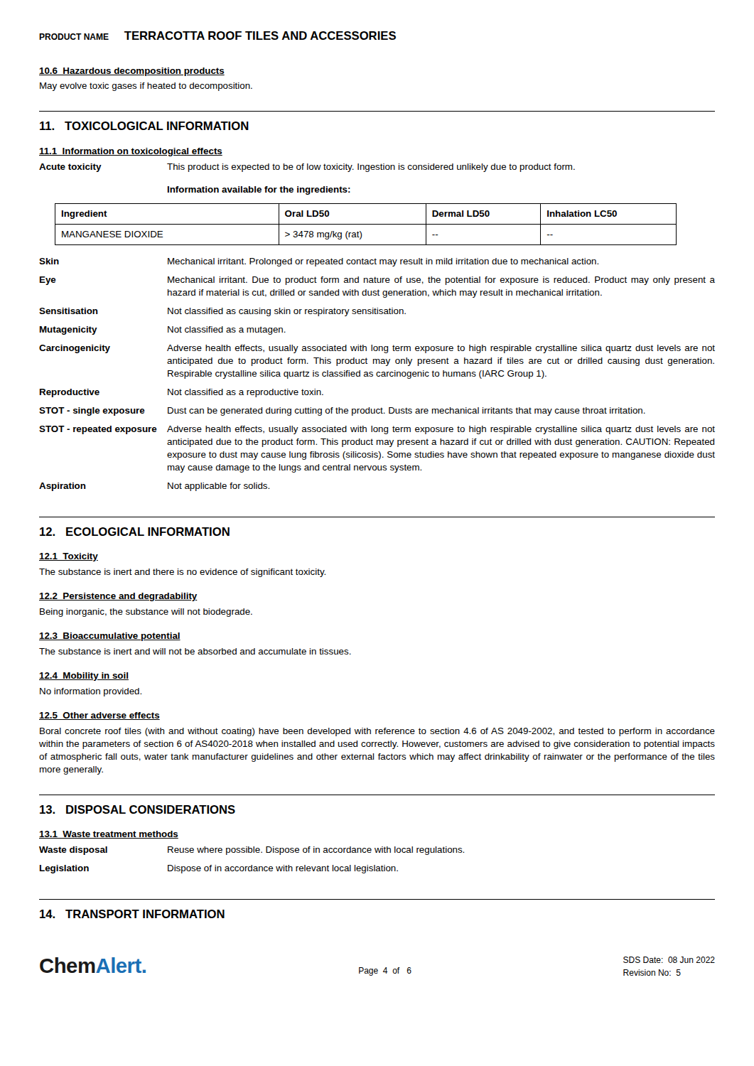PRODUCT NAME TERRACOTTA ROOF TILES AND ACCESSORIES
10.6 Hazardous decomposition products
May evolve toxic gases if heated to decomposition.
11. TOXICOLOGICAL INFORMATION
11.1 Information on toxicological effects
| Acute toxicity | This product is expected to be of low toxicity. Ingestion is considered unlikely due to product form. |
Information available for the ingredients:
| Ingredient | Oral LD50 | Dermal LD50 | Inhalation LC50 |
| --- | --- | --- | --- |
| MANGANESE DIOXIDE | > 3478 mg/kg (rat) | -- | -- |
| Skin | Mechanical irritant. Prolonged or repeated contact may result in mild irritation due to mechanical action. |
| Eye | Mechanical irritant. Due to product form and nature of use, the potential for exposure is reduced. Product may only present a hazard if material is cut, drilled or sanded with dust generation, which may result in mechanical irritation. |
| Sensitisation | Not classified as causing skin or respiratory sensitisation. |
| Mutagenicity | Not classified as a mutagen. |
| Carcinogenicity | Adverse health effects, usually associated with long term exposure to high respirable crystalline silica quartz dust levels are not anticipated due to product form. This product may only present a hazard if tiles are cut or drilled causing dust generation. Respirable crystalline silica quartz is classified as carcinogenic to humans (IARC Group 1). |
| Reproductive | Not classified as a reproductive toxin. |
| STOT - single exposure | Dust can be generated during cutting of the product. Dusts are mechanical irritants that may cause throat irritation. |
| STOT - repeated exposure | Adverse health effects, usually associated with long term exposure to high respirable crystalline silica quartz dust levels are not anticipated due to the product form. This product may present a hazard if cut or drilled with dust generation. CAUTION: Repeated exposure to dust may cause lung fibrosis (silicosis). Some studies have shown that repeated exposure to manganese dioxide dust may cause damage to the lungs and central nervous system. |
| Aspiration | Not applicable for solids. |
12. ECOLOGICAL INFORMATION
12.1 Toxicity
The substance is inert and there is no evidence of significant toxicity.
12.2 Persistence and degradability
Being inorganic, the substance will not biodegrade.
12.3 Bioaccumulative potential
The substance is inert and will not be absorbed and accumulate in tissues.
12.4 Mobility in soil
No information provided.
12.5 Other adverse effects
Boral concrete roof tiles (with and without coating) have been developed with reference to section 4.6 of AS 2049-2002, and tested to perform in accordance within the parameters of section 6 of AS4020-2018 when installed and used correctly. However, customers are advised to give consideration to potential impacts of atmospheric fall outs, water tank manufacturer guidelines and other external factors which may affect drinkability of rainwater or the performance of the tiles more generally.
13. DISPOSAL CONSIDERATIONS
13.1 Waste treatment methods
| Waste disposal | Reuse where possible. Dispose of in accordance with local regulations. |
| Legislation | Dispose of in accordance with relevant local legislation. |
14. TRANSPORT INFORMATION
Chem Alert.
Page 4 of 6
SDS Date: 08 Jun 2022
Revision No: 5